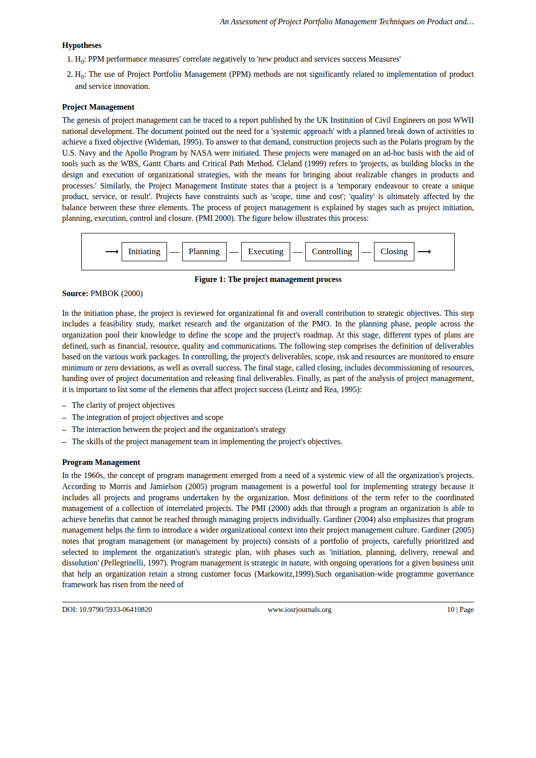An Assessment of Project Portfolio Management Techniques on Product and…
Hypotheses
H0: PPM performance measures' correlate negatively to 'new product and services success Measures'
H0: The use of Project Portfolio Management (PPM) methods are not significantly related to implementation of product and service innovation.
Project Management
The genesis of project management can be traced to a report published by the UK Institution of Civil Engineers on post WWII national development. The document pointed out the need for a 'systemic approach' with a planned break down of activities to achieve a fixed objective (Wideman, 1995). To answer to that demand, construction projects such as the Polaris program by the U.S. Navy and the Apollo Program by NASA were initiated. These projects were managed on an ad-hoc basis with the aid of tools such as the WBS, Gantt Charts and Critical Path Method. Cleland (1999) refers to 'projects, as building blocks in the design and execution of organizational strategies, with the means for bringing about realizable changes in products and processes.' Similarly, the Project Management Institute states that a project is a 'temporary endeavour to create a unique product, service, or result'. Projects have constraints such as 'scope, time and cost'; 'quality' is ultimately affected by the balance between these three elements. The process of project management is explained by stages such as project initiation, planning, execution, control and closure. (PMI 2000). The figure below illustrates this process:
⟶ Initiating — Planning — Executing — Controlling — Closing ⟶
Figure 1: The project management process
Source: PMBOK (2000)
In the initiation phase, the project is reviewed for organizational fit and overall contribution to strategic objectives. This step includes a feasibility study, market research and the organization of the PMO. In the planning phase, people across the organization pool their knowledge to define the scope and the project's roadmap. At this stage, different types of plans are defined, such as financial, resource, quality and communications. The following step comprises the definition of deliverables based on the various work packages. In controlling, the project's deliverables, scope, risk and resources are monitored to ensure minimum or zero deviations, as well as overall success. The final stage, called closing, includes decommissioning of resources, handing over of project documentation and releasing final deliverables. Finally, as part of the analysis of project management, it is important to list some of the elements that affect project success (Leintz and Rea, 1995):
The clarity of project objectives
The integration of project objectives and scope
The interaction between the project and the organization's strategy
The skills of the project management team in implementing the project's objectives.
Program Management
In the 1960s, the concept of program management emerged from a need of a systemic view of all the organization's projects. According to Morris and Jamielson (2005) program management is a powerful tool for implementing strategy because it includes all projects and programs undertaken by the organization. Most definitions of the term refer to the coordinated management of a collection of interrelated projects. The PMI (2000) adds that through a program an organization is able to achieve benefits that cannot be reached through managing projects individually. Gardiner (2004) also emphasizes that program management helps the firm to introduce a wider organizational context into their project management culture. Gardiner (2005) notes that program management (or management by projects) consists of a portfolio of projects, carefully prioritized and selected to implement the organization's strategic plan, with phases such as 'initiation, planning, delivery, renewal and dissolution' (Pellegrinelli, 1997). Program management is strategic in nature, with ongoing operations for a given business unit that help an organization retain a strong customer focus (Markowitz,1999).Such organisation-wide programme governance framework has risen from the need of
DOI: 10.9790/5933-06410820 www.iosrjournals.org 10 | Page